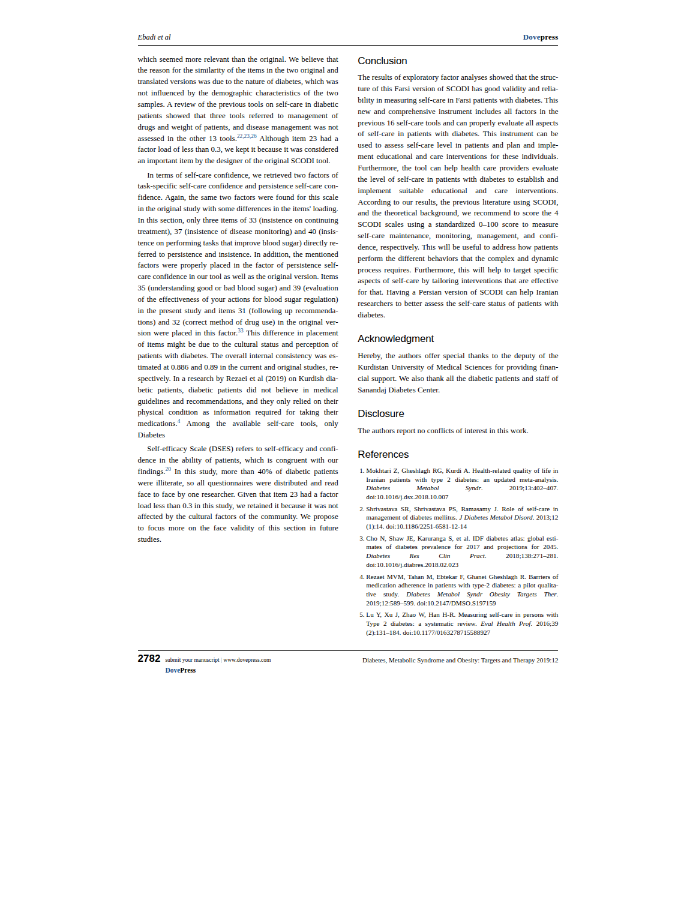Ebadi et al
Dove press
which seemed more relevant than the original. We believe that the reason for the similarity of the items in the two original and translated versions was due to the nature of diabetes, which was not influenced by the demographic characteristics of the two samples. A review of the previous tools on self-care in diabetic patients showed that three tools referred to management of drugs and weight of patients, and disease management was not assessed in the other 13 tools.22,23,26 Although item 23 had a factor load of less than 0.3, we kept it because it was considered an important item by the designer of the original SCODI tool.
In terms of self-care confidence, we retrieved two factors of task-specific self-care confidence and persistence self-care confidence. Again, the same two factors were found for this scale in the original study with some differences in the items' loading. In this section, only three items of 33 (insistence on continuing treatment), 37 (insistence of disease monitoring) and 40 (insistence on performing tasks that improve blood sugar) directly referred to persistence and insistence. In addition, the mentioned factors were properly placed in the factor of persistence self-care confidence in our tool as well as the original version. Items 35 (understanding good or bad blood sugar) and 39 (evaluation of the effectiveness of your actions for blood sugar regulation) in the present study and items 31 (following up recommendations) and 32 (correct method of drug use) in the original version were placed in this factor.33 This difference in placement of items might be due to the cultural status and perception of patients with diabetes. The overall internal consistency was estimated at 0.886 and 0.89 in the current and original studies, respectively. In a research by Rezaei et al (2019) on Kurdish diabetic patients, diabetic patients did not believe in medical guidelines and recommendations, and they only relied on their physical condition as information required for taking their medications.4 Among the available self-care tools, only Diabetes
Self-efficacy Scale (DSES) refers to self-efficacy and confidence in the ability of patients, which is congruent with our findings.20 In this study, more than 40% of diabetic patients were illiterate, so all questionnaires were distributed and read face to face by one researcher. Given that item 23 had a factor load less than 0.3 in this study, we retained it because it was not affected by the cultural factors of the community. We propose to focus more on the face validity of this section in future studies.
Conclusion
The results of exploratory factor analyses showed that the structure of this Farsi version of SCODI has good validity and reliability in measuring self-care in Farsi patients with diabetes. This new and comprehensive instrument includes all factors in the previous 16 self-care tools and can properly evaluate all aspects of self-care in patients with diabetes. This instrument can be used to assess self-care level in patients and plan and implement educational and care interventions for these individuals. Furthermore, the tool can help health care providers evaluate the level of self-care in patients with diabetes to establish and implement suitable educational and care interventions. According to our results, the previous literature using SCODI, and the theoretical background, we recommend to score the 4 SCODI scales using a standardized 0–100 score to measure self-care maintenance, monitoring, management, and confidence, respectively. This will be useful to address how patients perform the different behaviors that the complex and dynamic process requires. Furthermore, this will help to target specific aspects of self-care by tailoring interventions that are effective for that. Having a Persian version of SCODI can help Iranian researchers to better assess the self-care status of patients with diabetes.
Acknowledgment
Hereby, the authors offer special thanks to the deputy of the Kurdistan University of Medical Sciences for providing financial support. We also thank all the diabetic patients and staff of Sanandaj Diabetes Center.
Disclosure
The authors report no conflicts of interest in this work.
References
Mokhtari Z, Gheshlagh RG, Kurdi A. Health-related quality of life in Iranian patients with type 2 diabetes: an updated meta-analysis. Diabetes Metabol Syndr. 2019;13:402–407. doi:10.1016/j.dsx.2018.10.007
Shrivastava SR, Shrivastava PS, Ramasamy J. Role of self-care in management of diabetes mellitus. J Diabetes Metabol Disord. 2013;12 (1):14. doi:10.1186/2251-6581-12-14
Cho N, Shaw JE, Karuranga S, et al. IDF diabetes atlas: global estimates of diabetes prevalence for 2017 and projections for 2045. Diabetes Res Clin Pract. 2018;138:271–281. doi:10.1016/j.diabres.2018.02.023
Rezaei MVM, Tahan M, Ebtekar F, Ghanei Gheshlagh R. Barriers of medication adherence in patients with type-2 diabetes: a pilot qualitative study. Diabetes Metabol Syndr Obesity Targets Ther. 2019;12:589–599. doi:10.2147/DMSO.S197159
Lu Y, Xu J, Zhao W, Han H-R. Measuring self-care in persons with Type 2 diabetes: a systematic review. Eval Health Prof. 2016;39 (2):131–184. doi:10.1177/0163278715588927
2782
submit your manuscript | www.dovepress.com
Dove Press
Diabetes, Metabolic Syndrome and Obesity: Targets and Therapy 2019:12